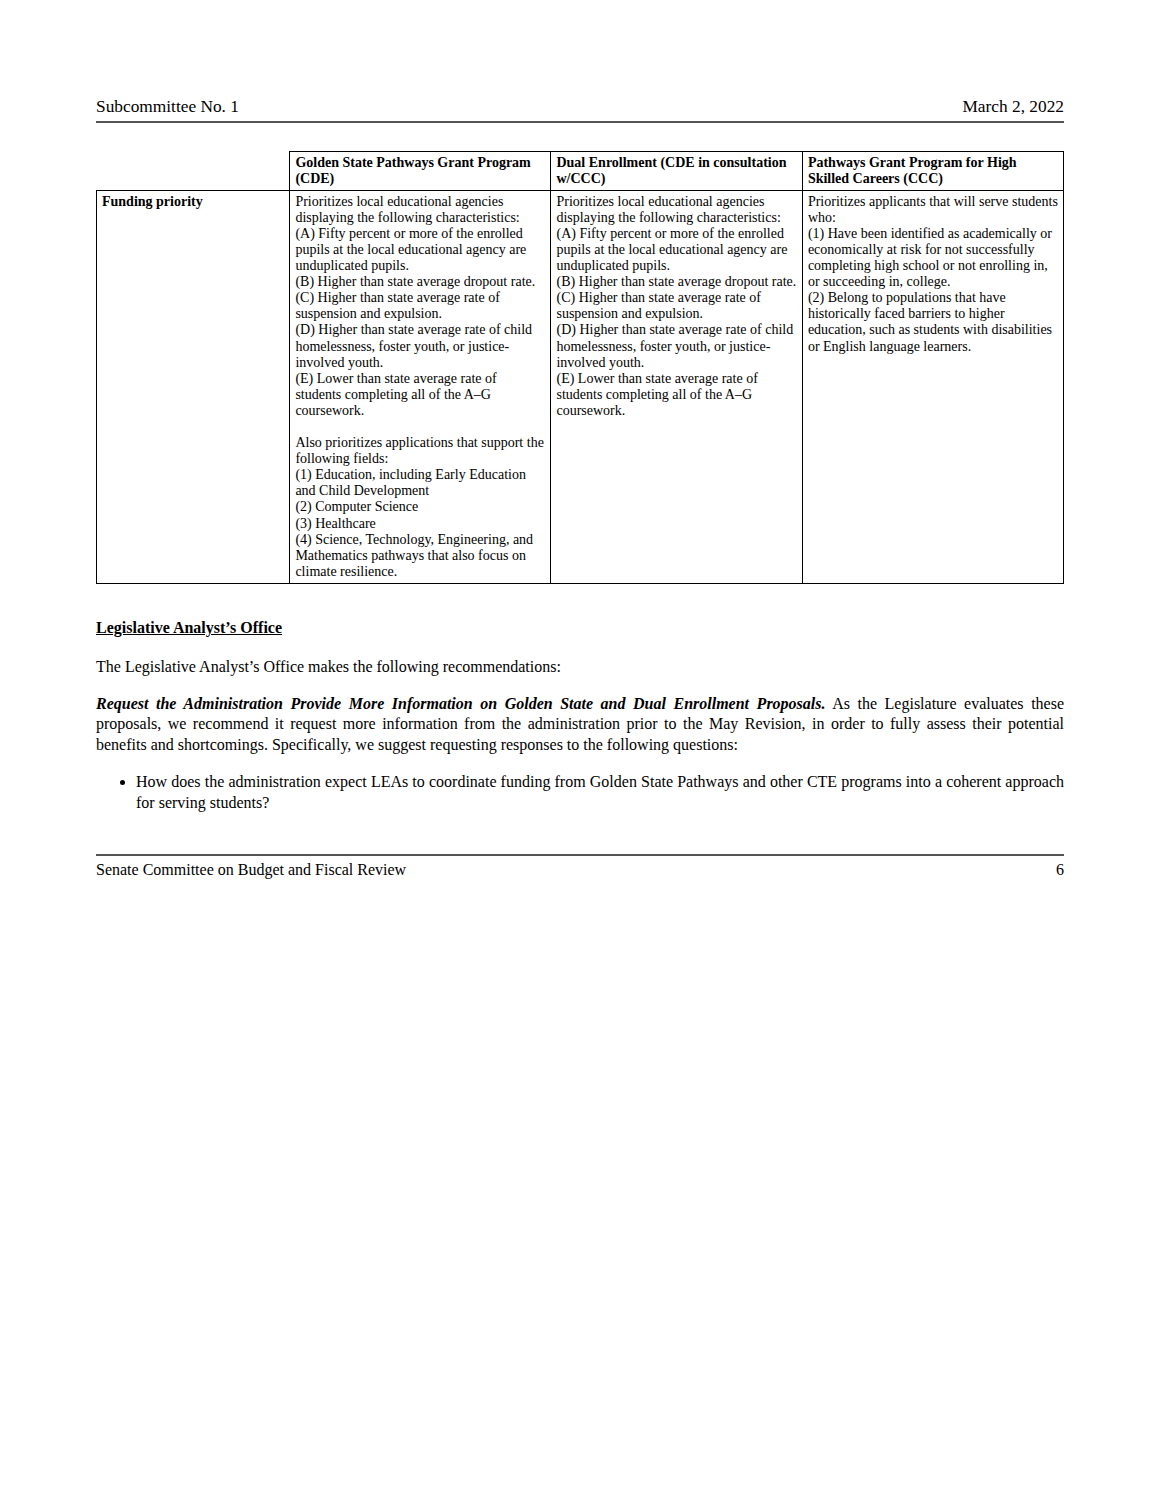Subcommittee No. 1 March 2, 2022
| | Golden State Pathways Grant Program (CDE) | Dual Enrollment (CDE in consultation w/CCC) | Pathways Grant Program for High Skilled Careers (CCC) |
| --- | --- | --- | --- |
| Funding priority | Prioritizes local educational agencies displaying the following characteristics: (A) Fifty percent or more of the enrolled pupils at the local educational agency are unduplicated pupils. (B) Higher than state average dropout rate. (C) Higher than state average rate of suspension and expulsion. (D) Higher than state average rate of child homelessness, foster youth, or justice-involved youth. (E) Lower than state average rate of students completing all of the A–G coursework. Also prioritizes applications that support the following fields: (1) Education, including Early Education and Child Development (2) Computer Science (3) Healthcare (4) Science, Technology, Engineering, and Mathematics pathways that also focus on climate resilience. | Prioritizes local educational agencies displaying the following characteristics: (A) Fifty percent or more of the enrolled pupils at the local educational agency are unduplicated pupils. (B) Higher than state average dropout rate. (C) Higher than state average rate of suspension and expulsion. (D) Higher than state average rate of child homelessness, foster youth, or justice-involved youth. (E) Lower than state average rate of students completing all of the A–G coursework. | Prioritizes applicants that will serve students who: (1) Have been identified as academically or economically at risk for not successfully completing high school or not enrolling in, or succeeding in, college. (2) Belong to populations that have historically faced barriers to higher education, such as students with disabilities or English language learners. |
Legislative Analyst’s Office
The Legislative Analyst’s Office makes the following recommendations:
Request the Administration Provide More Information on Golden State and Dual Enrollment Proposals. As the Legislature evaluates these proposals, we recommend it request more information from the administration prior to the May Revision, in order to fully assess their potential benefits and shortcomings. Specifically, we suggest requesting responses to the following questions:
How does the administration expect LEAs to coordinate funding from Golden State Pathways and other CTE programs into a coherent approach for serving students?
Senate Committee on Budget and Fiscal Review 6